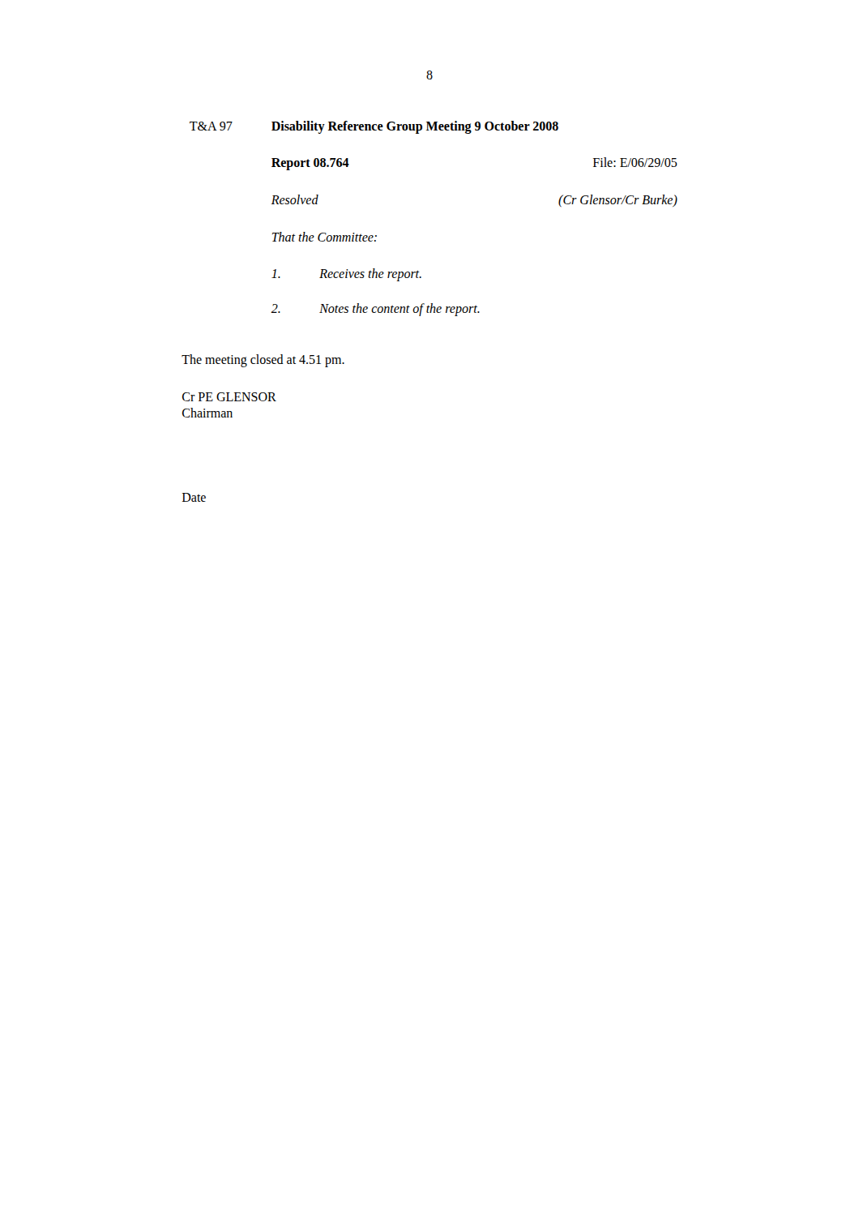8
T&A 97
Disability Reference Group Meeting 9 October 2008
Report 08.764 File: E/06/29/05
Resolved (Cr Glensor/Cr Burke)
That the Committee:
1. Receives the report.
2. Notes the content of the report.
The meeting closed at 4.51 pm.
Cr PE GLENSOR
Chairman
Date